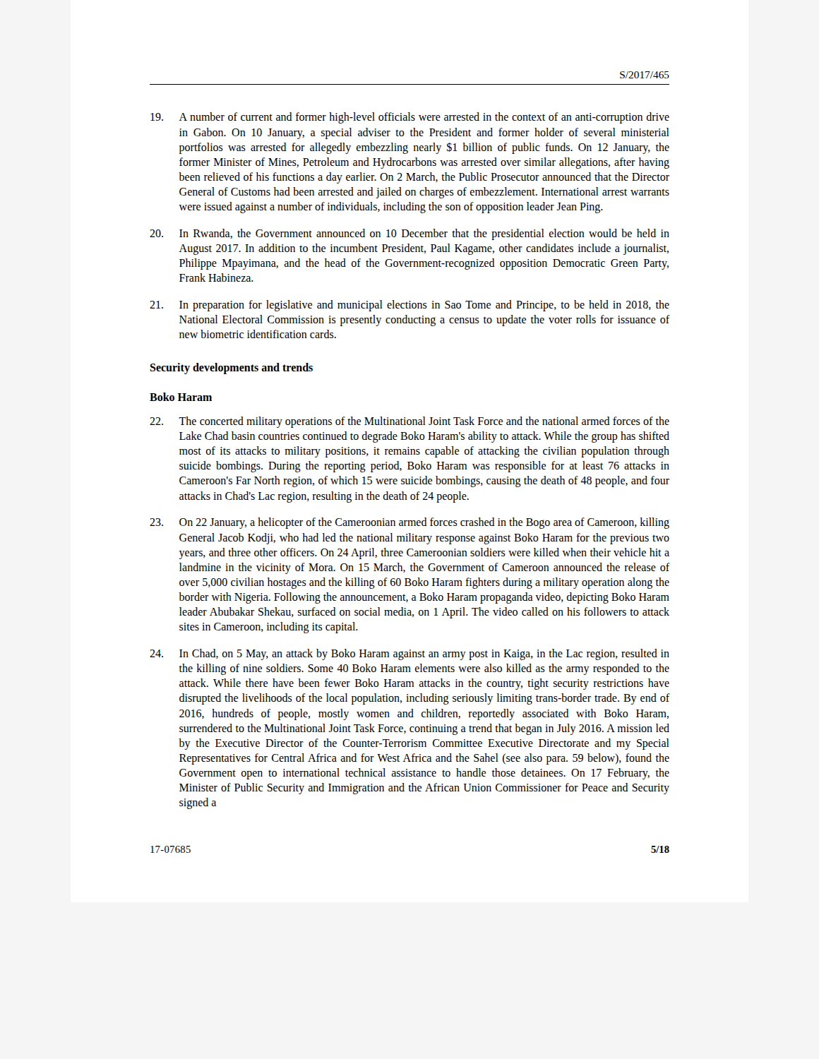S/2017/465
19. A number of current and former high-level officials were arrested in the context of an anti-corruption drive in Gabon. On 10 January, a special adviser to the President and former holder of several ministerial portfolios was arrested for allegedly embezzling nearly $1 billion of public funds. On 12 January, the former Minister of Mines, Petroleum and Hydrocarbons was arrested over similar allegations, after having been relieved of his functions a day earlier. On 2 March, the Public Prosecutor announced that the Director General of Customs had been arrested and jailed on charges of embezzlement. International arrest warrants were issued against a number of individuals, including the son of opposition leader Jean Ping.
20. In Rwanda, the Government announced on 10 December that the presidential election would be held in August 2017. In addition to the incumbent President, Paul Kagame, other candidates include a journalist, Philippe Mpayimana, and the head of the Government-recognized opposition Democratic Green Party, Frank Habineza.
21. In preparation for legislative and municipal elections in Sao Tome and Principe, to be held in 2018, the National Electoral Commission is presently conducting a census to update the voter rolls for issuance of new biometric identification cards.
Security developments and trends
Boko Haram
22. The concerted military operations of the Multinational Joint Task Force and the national armed forces of the Lake Chad basin countries continued to degrade Boko Haram's ability to attack. While the group has shifted most of its attacks to military positions, it remains capable of attacking the civilian population through suicide bombings. During the reporting period, Boko Haram was responsible for at least 76 attacks in Cameroon's Far North region, of which 15 were suicide bombings, causing the death of 48 people, and four attacks in Chad's Lac region, resulting in the death of 24 people.
23. On 22 January, a helicopter of the Cameroonian armed forces crashed in the Bogo area of Cameroon, killing General Jacob Kodji, who had led the national military response against Boko Haram for the previous two years, and three other officers. On 24 April, three Cameroonian soldiers were killed when their vehicle hit a landmine in the vicinity of Mora. On 15 March, the Government of Cameroon announced the release of over 5,000 civilian hostages and the killing of 60 Boko Haram fighters during a military operation along the border with Nigeria. Following the announcement, a Boko Haram propaganda video, depicting Boko Haram leader Abubakar Shekau, surfaced on social media, on 1 April. The video called on his followers to attack sites in Cameroon, including its capital.
24. In Chad, on 5 May, an attack by Boko Haram against an army post in Kaiga, in the Lac region, resulted in the killing of nine soldiers. Some 40 Boko Haram elements were also killed as the army responded to the attack. While there have been fewer Boko Haram attacks in the country, tight security restrictions have disrupted the livelihoods of the local population, including seriously limiting trans-border trade. By end of 2016, hundreds of people, mostly women and children, reportedly associated with Boko Haram, surrendered to the Multinational Joint Task Force, continuing a trend that began in July 2016. A mission led by the Executive Director of the Counter-Terrorism Committee Executive Directorate and my Special Representatives for Central Africa and for West Africa and the Sahel (see also para. 59 below), found the Government open to international technical assistance to handle those detainees. On 17 February, the Minister of Public Security and Immigration and the African Union Commissioner for Peace and Security signed a
17-07685 5/18